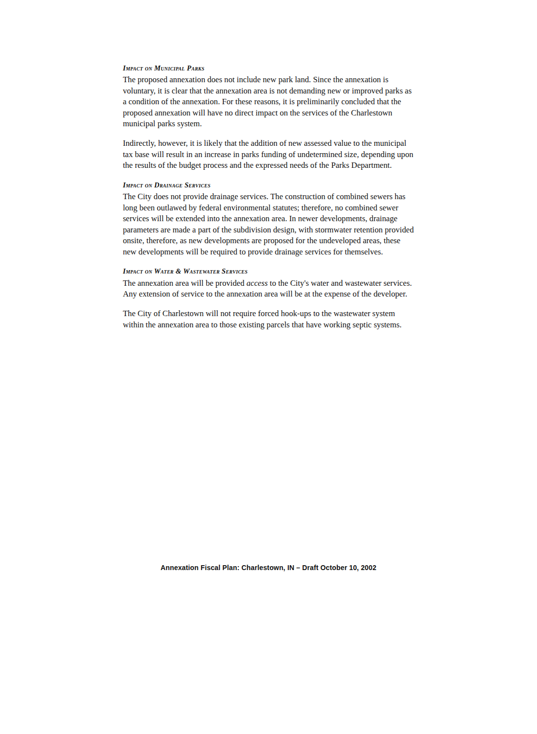Impact on Municipal Parks
The proposed annexation does not include new park land. Since the annexation is voluntary, it is clear that the annexation area is not demanding new or improved parks as a condition of the annexation. For these reasons, it is preliminarily concluded that the proposed annexation will have no direct impact on the services of the Charlestown municipal parks system.
Indirectly, however, it is likely that the addition of new assessed value to the municipal tax base will result in an increase in parks funding of undetermined size, depending upon the results of the budget process and the expressed needs of the Parks Department.
Impact on Drainage Services
The City does not provide drainage services. The construction of combined sewers has long been outlawed by federal environmental statutes; therefore, no combined sewer services will be extended into the annexation area. In newer developments, drainage parameters are made a part of the subdivision design, with stormwater retention provided onsite, therefore, as new developments are proposed for the undeveloped areas, these new developments will be required to provide drainage services for themselves.
Impact on Water & Wastewater Services
The annexation area will be provided access to the City's water and wastewater services. Any extension of service to the annexation area will be at the expense of the developer.
The City of Charlestown will not require forced hook-ups to the wastewater system within the annexation area to those existing parcels that have working septic systems.
Annexation Fiscal Plan: Charlestown, IN – Draft October 10, 2002